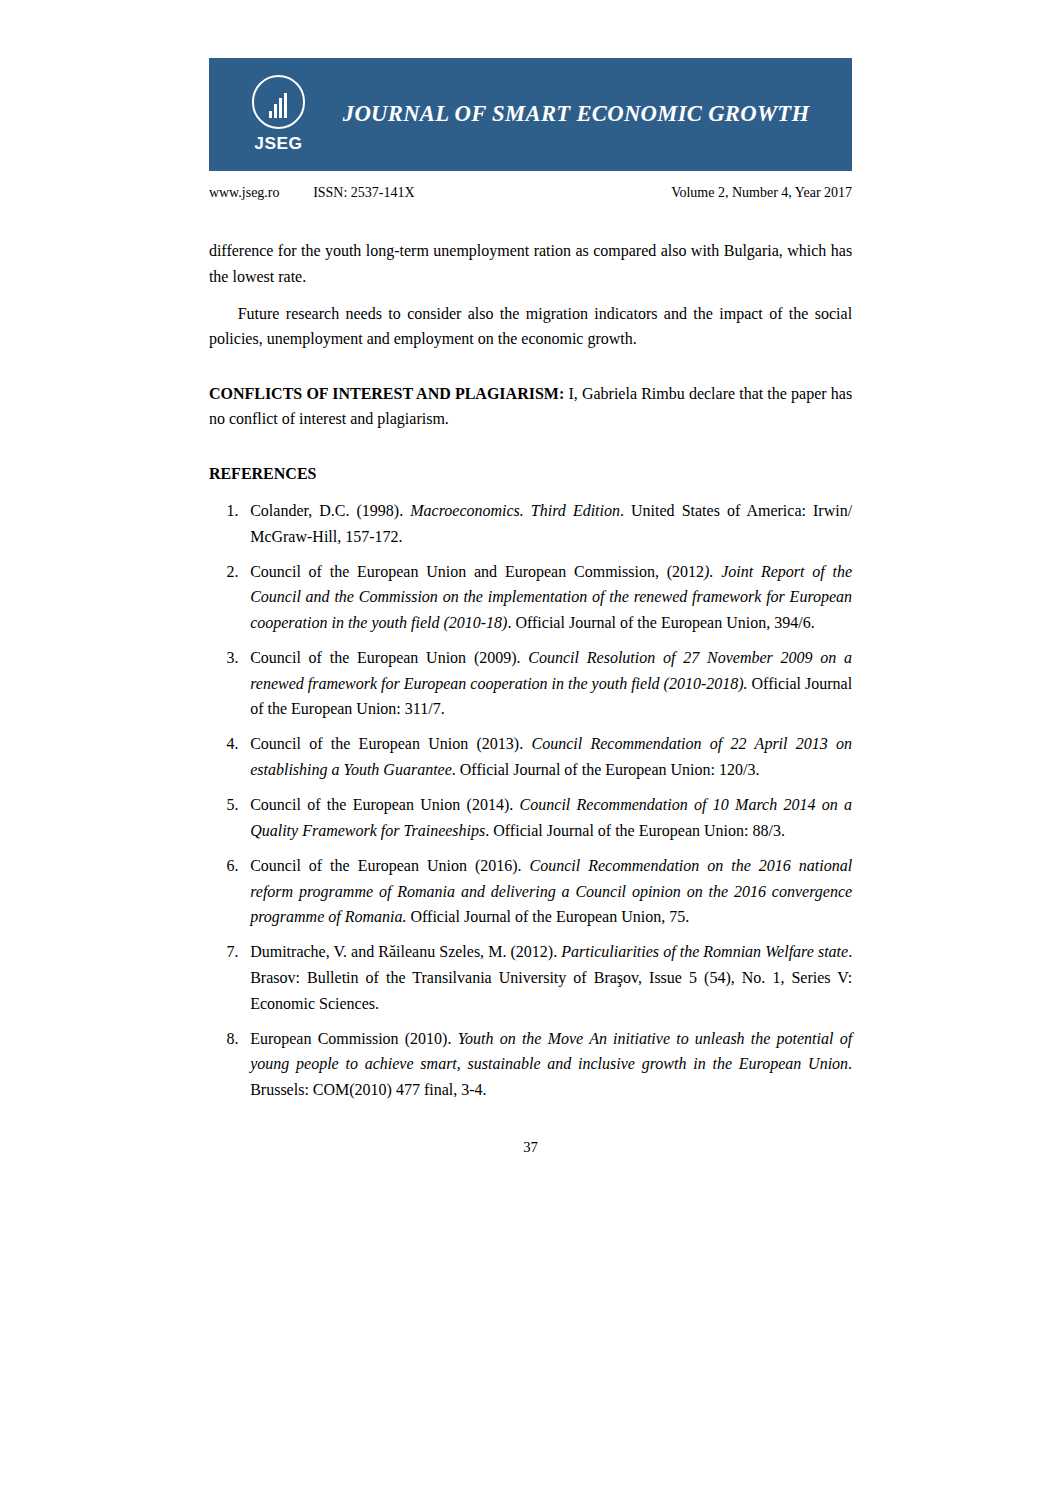JSEG
JOURNAL OF SMART ECONOMIC GROWTH
www.jseg.ro ISSN: 2537-141X
Volume 2, Number 4, Year 2017
difference for the youth long-term unemployment ration as compared also with Bulgaria, which has the lowest rate.
Future research needs to consider also the migration indicators and the impact of the social policies, unemployment and employment on the economic growth.
CONFLICTS OF INTEREST AND PLAGIARISM: I, Gabriela Rimbu declare that the paper has no conflict of interest and plagiarism.
REFERENCES
Colander, D.C. (1998). Macroeconomics. Third Edition. United States of America: Irwin/ McGraw-Hill, 157-172.
Council of the European Union and European Commission, (2012). Joint Report of the Council and the Commission on the implementation of the renewed framework for European cooperation in the youth field (2010-18). Official Journal of the European Union, 394/6.
Council of the European Union (2009). Council Resolution of 27 November 2009 on a renewed framework for European cooperation in the youth field (2010-2018). Official Journal of the European Union: 311/7.
Council of the European Union (2013). Council Recommendation of 22 April 2013 on establishing a Youth Guarantee. Official Journal of the European Union: 120/3.
Council of the European Union (2014). Council Recommendation of 10 March 2014 on a Quality Framework for Traineeships. Official Journal of the European Union: 88/3.
Council of the European Union (2016). Council Recommendation on the 2016 national reform programme of Romania and delivering a Council opinion on the 2016 convergence programme of Romania. Official Journal of the European Union, 75.
Dumitrache, V. and Răileanu Szeles, M. (2012). Particuliarities of the Romnian Welfare state. Brasov: Bulletin of the Transilvania University of Braşov, Issue 5 (54), No. 1, Series V: Economic Sciences.
European Commission (2010). Youth on the Move An initiative to unleash the potential of young people to achieve smart, sustainable and inclusive growth in the European Union. Brussels: COM(2010) 477 final, 3-4.
37